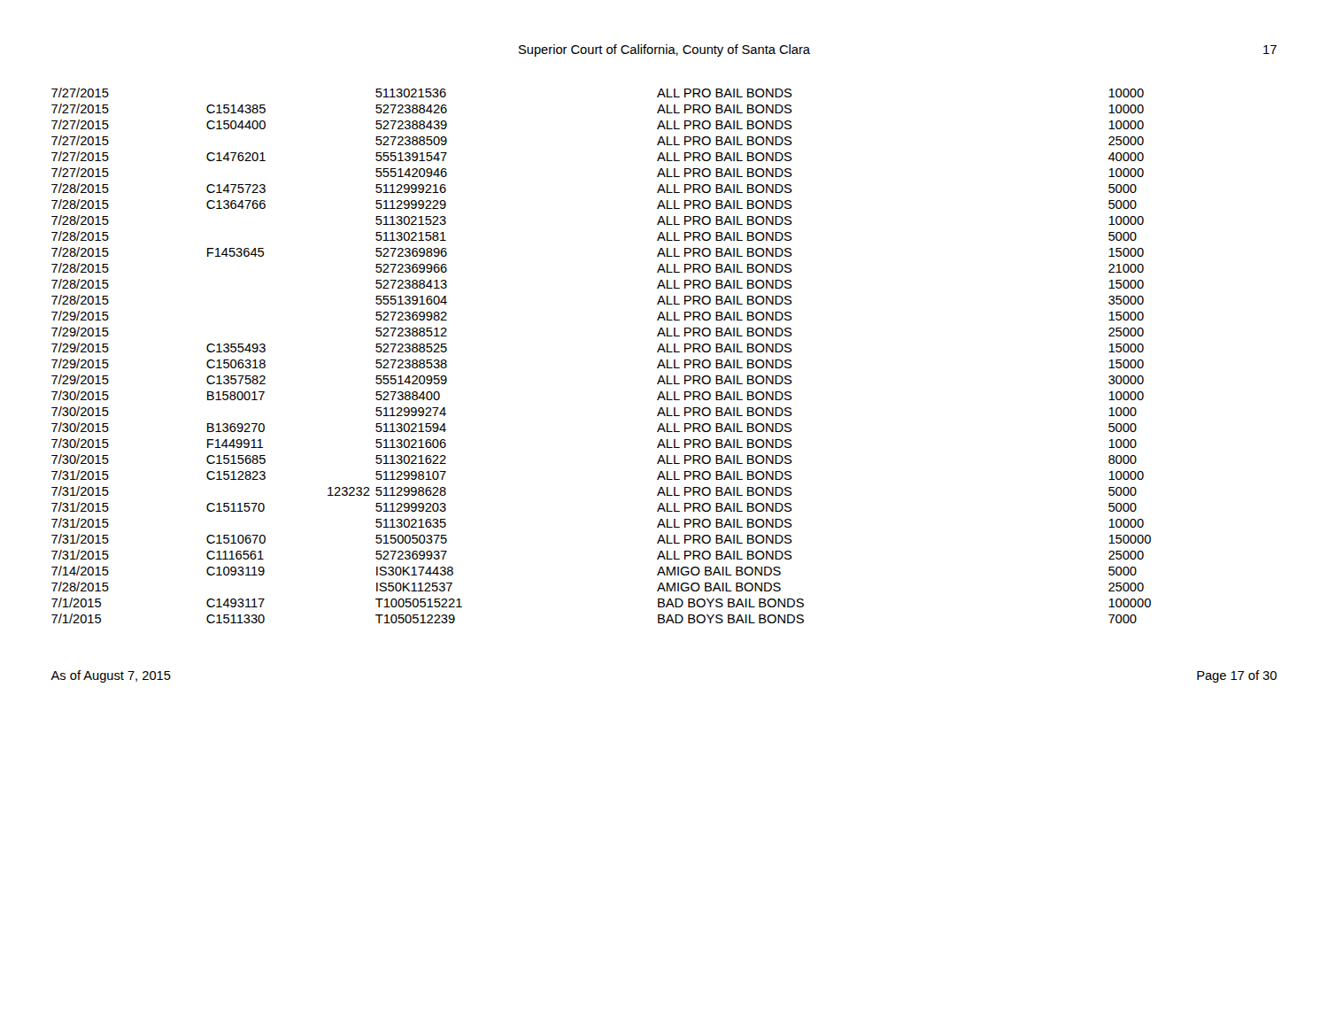Superior Court of California, County of Santa Clara
17
| 7/27/2015 | | 5113021536 | ALL PRO BAIL BONDS | 10000 |
| 7/27/2015 | C1514385 | 5272388426 | ALL PRO BAIL BONDS | 10000 |
| 7/27/2015 | C1504400 | 5272388439 | ALL PRO BAIL BONDS | 10000 |
| 7/27/2015 | | 5272388509 | ALL PRO BAIL BONDS | 25000 |
| 7/27/2015 | C1476201 | 5551391547 | ALL PRO BAIL BONDS | 40000 |
| 7/27/2015 | | 5551420946 | ALL PRO BAIL BONDS | 10000 |
| 7/28/2015 | C1475723 | 5112999216 | ALL PRO BAIL BONDS | 5000 |
| 7/28/2015 | C1364766 | 5112999229 | ALL PRO BAIL BONDS | 5000 |
| 7/28/2015 | | 5113021523 | ALL PRO BAIL BONDS | 10000 |
| 7/28/2015 | | 5113021581 | ALL PRO BAIL BONDS | 5000 |
| 7/28/2015 | F1453645 | 5272369896 | ALL PRO BAIL BONDS | 15000 |
| 7/28/2015 | | 5272369966 | ALL PRO BAIL BONDS | 21000 |
| 7/28/2015 | | 5272388413 | ALL PRO BAIL BONDS | 15000 |
| 7/28/2015 | | 5551391604 | ALL PRO BAIL BONDS | 35000 |
| 7/29/2015 | | 5272369982 | ALL PRO BAIL BONDS | 15000 |
| 7/29/2015 | | 5272388512 | ALL PRO BAIL BONDS | 25000 |
| 7/29/2015 | C1355493 | 5272388525 | ALL PRO BAIL BONDS | 15000 |
| 7/29/2015 | C1506318 | 5272388538 | ALL PRO BAIL BONDS | 15000 |
| 7/29/2015 | C1357582 | 5551420959 | ALL PRO BAIL BONDS | 30000 |
| 7/30/2015 | B1580017 | 527388400 | ALL PRO BAIL BONDS | 10000 |
| 7/30/2015 | | 5112999274 | ALL PRO BAIL BONDS | 1000 |
| 7/30/2015 | B1369270 | 5113021594 | ALL PRO BAIL BONDS | 5000 |
| 7/30/2015 | F1449911 | 5113021606 | ALL PRO BAIL BONDS | 1000 |
| 7/30/2015 | C1515685 | 5113021622 | ALL PRO BAIL BONDS | 8000 |
| 7/31/2015 | C1512823 | 5112998107 | ALL PRO BAIL BONDS | 10000 |
| 7/31/2015 | 123232 | 5112998628 | ALL PRO BAIL BONDS | 5000 |
| 7/31/2015 | C1511570 | 5112999203 | ALL PRO BAIL BONDS | 5000 |
| 7/31/2015 | | 5113021635 | ALL PRO BAIL BONDS | 10000 |
| 7/31/2015 | C1510670 | 5150050375 | ALL PRO BAIL BONDS | 150000 |
| 7/31/2015 | C1116561 | 5272369937 | ALL PRO BAIL BONDS | 25000 |
| 7/14/2015 | C1093119 | IS30K174438 | AMIGO BAIL BONDS | 5000 |
| 7/28/2015 | | IS50K112537 | AMIGO BAIL BONDS | 25000 |
| 7/1/2015 | C1493117 | T10050515221 | BAD BOYS BAIL BONDS | 100000 |
| 7/1/2015 | C1511330 | T1050512239 | BAD BOYS BAIL BONDS | 7000 |
As of August 7, 2015
Page 17 of 30